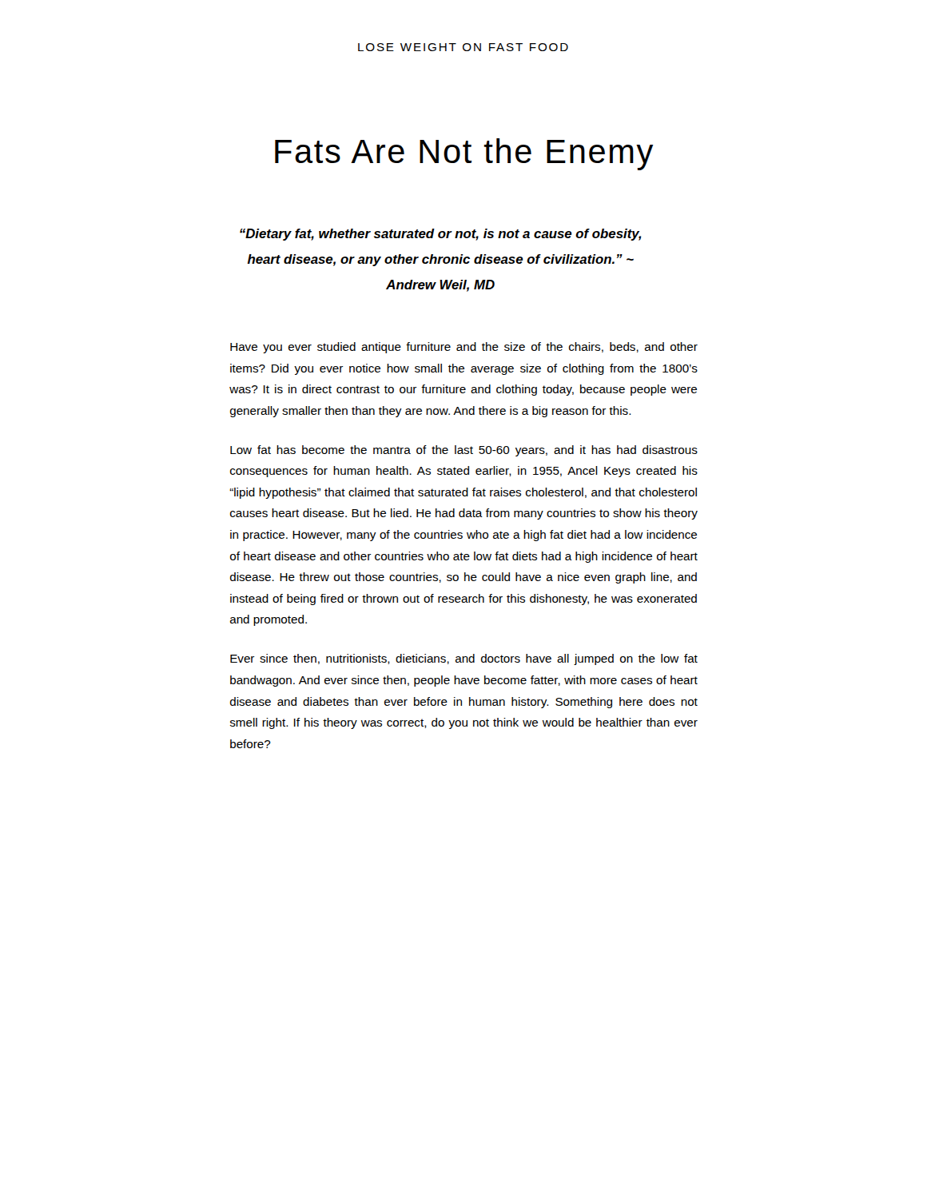LOSE WEIGHT ON FAST FOOD
Fats Are Not the Enemy
“Dietary fat, whether saturated or not, is not a cause of obesity, heart disease, or any other chronic disease of civilization.” ~ Andrew Weil, MD
Have you ever studied antique furniture and the size of the chairs, beds, and other items? Did you ever notice how small the average size of clothing from the 1800’s was? It is in direct contrast to our furniture and clothing today, because people were generally smaller then than they are now. And there is a big reason for this.
Low fat has become the mantra of the last 50-60 years, and it has had disastrous consequences for human health. As stated earlier, in 1955, Ancel Keys created his “lipid hypothesis” that claimed that saturated fat raises cholesterol, and that cholesterol causes heart disease. But he lied. He had data from many countries to show his theory in practice. However, many of the countries who ate a high fat diet had a low incidence of heart disease and other countries who ate low fat diets had a high incidence of heart disease. He threw out those countries, so he could have a nice even graph line, and instead of being fired or thrown out of research for this dishonesty, he was exonerated and promoted.
Ever since then, nutritionists, dieticians, and doctors have all jumped on the low fat bandwagon. And ever since then, people have become fatter, with more cases of heart disease and diabetes than ever before in human history. Something here does not smell right. If his theory was correct, do you not think we would be healthier than ever before?